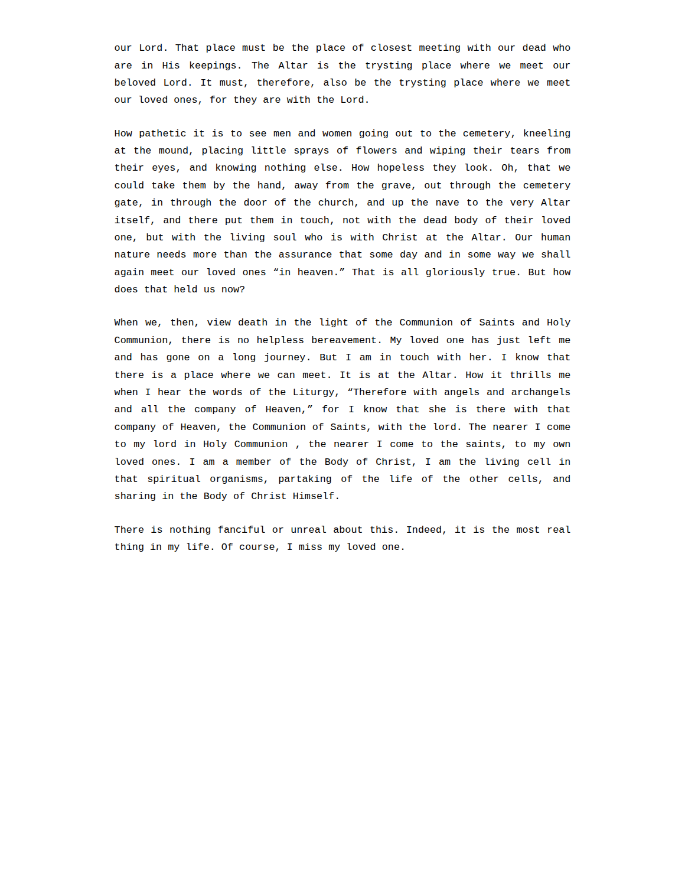our Lord. That place must be the place of closest meeting with our dead who are in His keepings. The Altar is the trysting place where we meet our beloved Lord. It must, therefore, also be the trysting place where we meet our loved ones, for they are with the Lord.
How pathetic it is to see men and women going out to the cemetery, kneeling at the mound, placing little sprays of flowers and wiping their tears from their eyes, and knowing nothing else. How hopeless they look. Oh, that we could take them by the hand, away from the grave, out through the cemetery gate, in through the door of the church, and up the nave to the very Altar itself, and there put them in touch, not with the dead body of their loved one, but with the living soul who is with Christ at the Altar. Our human nature needs more than the assurance that some day and in some way we shall again meet our loved ones “in heaven.” That is all gloriously true. But how does that held us now?
When we, then, view death in the light of the Communion of Saints and Holy Communion, there is no helpless bereavement. My loved one has just left me and has gone on a long journey. But I am in touch with her. I know that there is a place where we can meet. It is at the Altar. How it thrills me when I hear the words of the Liturgy, “Therefore with angels and archangels and all the company of Heaven,” for I know that she is there with that company of Heaven, the Communion of Saints, with the lord. The nearer I come to my lord in Holy Communion , the nearer I come to the saints, to my own loved ones. I am a member of the Body of Christ, I am the living cell in that spiritual organisms, partaking of the life of the other cells, and sharing in the Body of Christ Himself.
There is nothing fanciful or unreal about this. Indeed, it is the most real thing in my life. Of course, I miss my loved one.